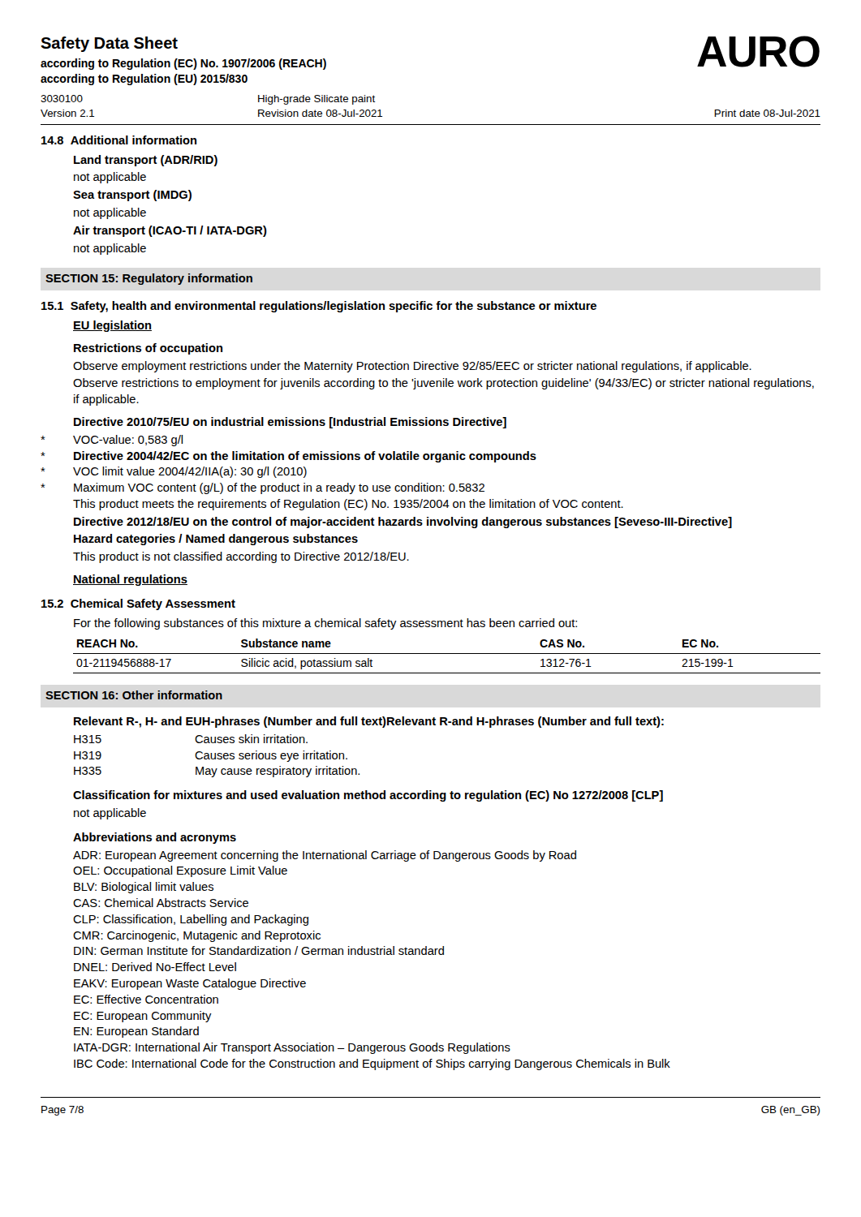Safety Data Sheet
according to Regulation (EC) No. 1907/2006 (REACH)
according to Regulation (EU) 2015/830
AURO
3030100
High-grade Silicate paint
Version 2.1
Revision date 08-Jul-2021
Print date 08-Jul-2021
14.8 Additional information
Land transport (ADR/RID)
not applicable
Sea transport (IMDG)
not applicable
Air transport (ICAO-TI / IATA-DGR)
not applicable
SECTION 15: Regulatory information
15.1 Safety, health and environmental regulations/legislation specific for the substance or mixture
EU legislation
Restrictions of occupation
Observe employment restrictions under the Maternity Protection Directive 92/85/EEC or stricter national regulations, if applicable.
Observe restrictions to employment for juvenils according to the 'juvenile work protection guideline' (94/33/EC) or stricter national regulations, if applicable.
Directive 2010/75/EU on industrial emissions [Industrial Emissions Directive]
*
VOC-value: 0,583 g/l
*
Directive 2004/42/EC on the limitation of emissions of volatile organic compounds
*
VOC limit value 2004/42/IIA(a): 30 g/l (2010)
*
Maximum VOC content (g/L) of the product in a ready to use condition: 0.5832
This product meets the requirements of Regulation (EC) No. 1935/2004 on the limitation of VOC content.
Directive 2012/18/EU on the control of major-accident hazards involving dangerous substances [Seveso-III-Directive]
Hazard categories / Named dangerous substances
This product is not classified according to Directive 2012/18/EU.
National regulations
15.2 Chemical Safety Assessment
For the following substances of this mixture a chemical safety assessment has been carried out:
| REACH No. | Substance name | CAS No. | EC No. |
| --- | --- | --- | --- |
| 01-2119456888-17 | Silicic acid, potassium salt | 1312-76-1 | 215-199-1 |
SECTION 16: Other information
Relevant R-, H- and EUH-phrases (Number and full text)Relevant R-and H-phrases (Number and full text):
H315
Causes skin irritation.
H319
Causes serious eye irritation.
H335
May cause respiratory irritation.
Classification for mixtures and used evaluation method according to regulation (EC) No 1272/2008 [CLP]
not applicable
Abbreviations and acronyms
ADR: European Agreement concerning the International Carriage of Dangerous Goods by Road
OEL: Occupational Exposure Limit Value
BLV: Biological limit values
CAS: Chemical Abstracts Service
CLP: Classification, Labelling and Packaging
CMR: Carcinogenic, Mutagenic and Reprotoxic
DIN: German Institute for Standardization / German industrial standard
DNEL: Derived No-Effect Level
EAKV: European Waste Catalogue Directive
EC: Effective Concentration
EC: European Community
EN: European Standard
IATA-DGR: International Air Transport Association – Dangerous Goods Regulations
IBC Code: International Code for the Construction and Equipment of Ships carrying Dangerous Chemicals in Bulk
Page 7/8
GB (en_GB)